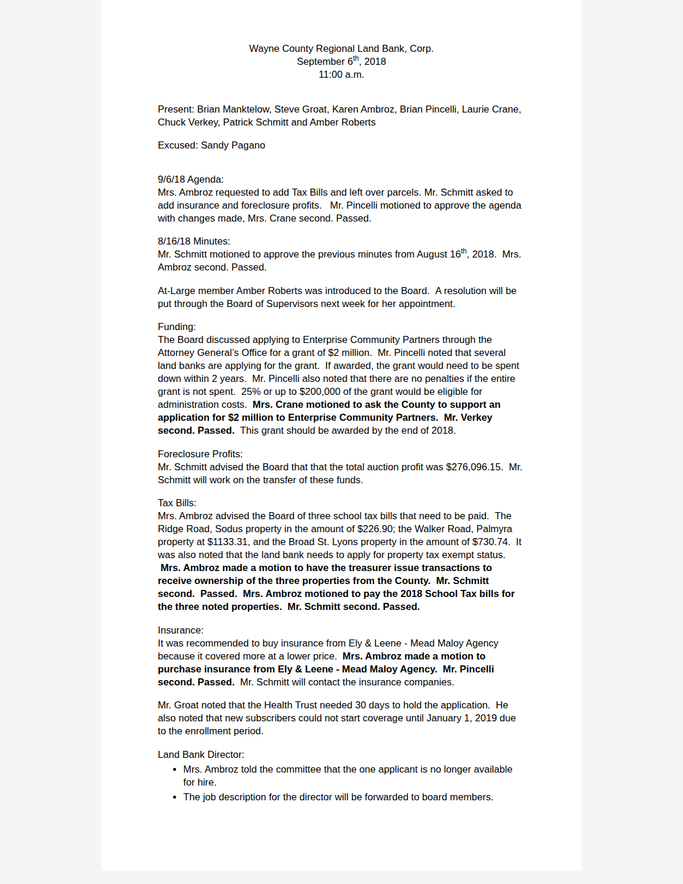Wayne County Regional Land Bank, Corp.
September 6th, 2018
11:00 a.m.
Present: Brian Manktelow, Steve Groat, Karen Ambroz, Brian Pincelli, Laurie Crane, Chuck Verkey, Patrick Schmitt and Amber Roberts
Excused: Sandy Pagano
9/6/18 Agenda:
Mrs. Ambroz requested to add Tax Bills and left over parcels. Mr. Schmitt asked to add insurance and foreclosure profits. Mr. Pincelli motioned to approve the agenda with changes made, Mrs. Crane second. Passed.
8/16/18 Minutes:
Mr. Schmitt motioned to approve the previous minutes from August 16th, 2018. Mrs. Ambroz second. Passed.
At-Large member Amber Roberts was introduced to the Board. A resolution will be put through the Board of Supervisors next week for her appointment.
Funding:
The Board discussed applying to Enterprise Community Partners through the Attorney General’s Office for a grant of $2 million. Mr. Pincelli noted that several land banks are applying for the grant. If awarded, the grant would need to be spent down within 2 years. Mr. Pincelli also noted that there are no penalties if the entire grant is not spent. 25% or up to $200,000 of the grant would be eligible for administration costs. Mrs. Crane motioned to ask the County to support an application for $2 million to Enterprise Community Partners. Mr. Verkey second. Passed. This grant should be awarded by the end of 2018.
Foreclosure Profits:
Mr. Schmitt advised the Board that that the total auction profit was $276,096.15. Mr. Schmitt will work on the transfer of these funds.
Tax Bills:
Mrs. Ambroz advised the Board of three school tax bills that need to be paid. The Ridge Road, Sodus property in the amount of $226.90; the Walker Road, Palmyra property at $1133.31, and the Broad St. Lyons property in the amount of $730.74. It was also noted that the land bank needs to apply for property tax exempt status. Mrs. Ambroz made a motion to have the treasurer issue transactions to receive ownership of the three properties from the County. Mr. Schmitt second. Passed. Mrs. Ambroz motioned to pay the 2018 School Tax bills for the three noted properties. Mr. Schmitt second. Passed.
Insurance:
It was recommended to buy insurance from Ely & Leene - Mead Maloy Agency because it covered more at a lower price. Mrs. Ambroz made a motion to purchase insurance from Ely & Leene - Mead Maloy Agency. Mr. Pincelli second. Passed. Mr. Schmitt will contact the insurance companies.
Mr. Groat noted that the Health Trust needed 30 days to hold the application. He also noted that new subscribers could not start coverage until January 1, 2019 due to the enrollment period.
Land Bank Director:
Mrs. Ambroz told the committee that the one applicant is no longer available for hire.
The job description for the director will be forwarded to board members.